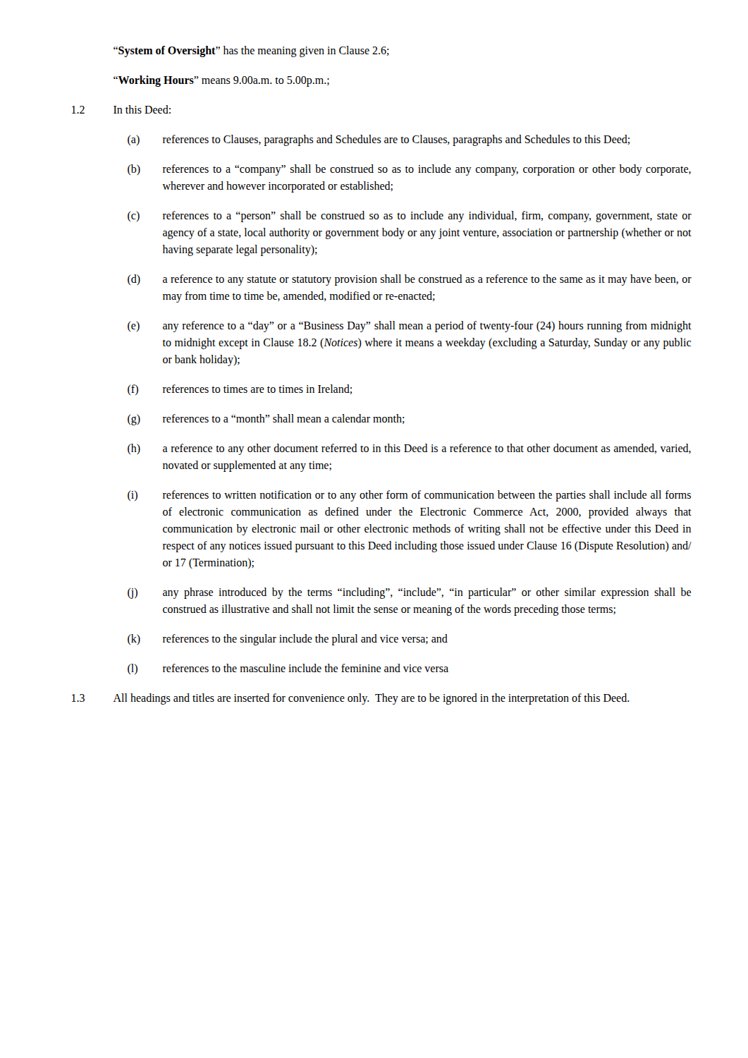“System of Oversight” has the meaning given in Clause 2.6;
“Working Hours” means 9.00a.m. to 5.00p.m.;
1.2
In this Deed:
(a)
references to Clauses, paragraphs and Schedules are to Clauses, paragraphs and Schedules to this Deed;
(b)
references to a “company” shall be construed so as to include any company, corporation or other body corporate, wherever and however incorporated or established;
(c)
references to a “person” shall be construed so as to include any individual, firm, company, government, state or agency of a state, local authority or government body or any joint venture, association or partnership (whether or not having separate legal personality);
(d)
a reference to any statute or statutory provision shall be construed as a reference to the same as it may have been, or may from time to time be, amended, modified or re-enacted;
(e)
any reference to a “day” or a “Business Day” shall mean a period of twenty-four (24) hours running from midnight to midnight except in Clause 18.2 (Notices) where it means a weekday (excluding a Saturday, Sunday or any public or bank holiday);
(f)
references to times are to times in Ireland;
(g)
references to a “month” shall mean a calendar month;
(h)
a reference to any other document referred to in this Deed is a reference to that other document as amended, varied, novated or supplemented at any time;
(i)
references to written notification or to any other form of communication between the parties shall include all forms of electronic communication as defined under the Electronic Commerce Act, 2000, provided always that communication by electronic mail or other electronic methods of writing shall not be effective under this Deed in respect of any notices issued pursuant to this Deed including those issued under Clause 16 (Dispute Resolution) and/ or 17 (Termination);
(j)
any phrase introduced by the terms “including”, “include”, “in particular” or other similar expression shall be construed as illustrative and shall not limit the sense or meaning of the words preceding those terms;
(k)
references to the singular include the plural and vice versa; and
(l)
references to the masculine include the feminine and vice versa
1.3
All headings and titles are inserted for convenience only. They are to be ignored in the interpretation of this Deed.